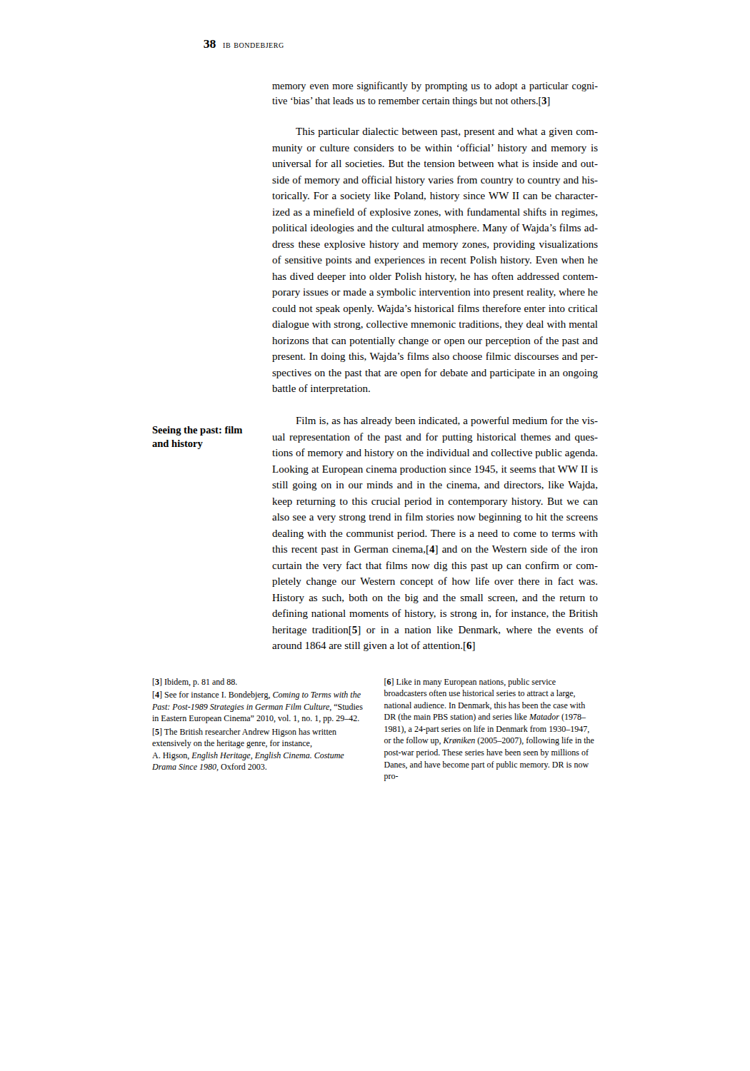38ib bondebjerg
memory even more significantly by prompting us to adopt a particular cognitive ‘bias’ that leads us to remember certain things but not others.[3]
This particular dialectic between past, present and what a given community or culture considers to be within ‘official’ history and memory is universal for all societies. But the tension between what is inside and outside of memory and official history varies from country to country and historically. For a society like Poland, history since WW II can be characterized as a minefield of explosive zones, with fundamental shifts in regimes, political ideologies and the cultural atmosphere. Many of Wajda’s films address these explosive history and memory zones, providing visualizations of sensitive points and experiences in recent Polish history. Even when he has dived deeper into older Polish history, he has often addressed contemporary issues or made a symbolic intervention into present reality, where he could not speak openly. Wajda’s historical films therefore enter into critical dialogue with strong, collective mnemonic traditions, they deal with mental horizons that can potentially change or open our perception of the past and present. In doing this, Wajda’s films also choose filmic discourses and perspectives on the past that are open for debate and participate in an ongoing battle of interpretation.
Seeing the past: film and history
Film is, as has already been indicated, a powerful medium for the visual representation of the past and for putting historical themes and questions of memory and history on the individual and collective public agenda. Looking at European cinema production since 1945, it seems that WW II is still going on in our minds and in the cinema, and directors, like Wajda, keep returning to this crucial period in contemporary history. But we can also see a very strong trend in film stories now beginning to hit the screens dealing with the communist period. There is a need to come to terms with this recent past in German cinema,[4] and on the Western side of the iron curtain the very fact that films now dig this past up can confirm or completely change our Western concept of how life over there in fact was. History as such, both on the big and the small screen, and the return to defining national moments of history, is strong in, for instance, the British heritage tradition[5] or in a nation like Denmark, where the events of around 1864 are still given a lot of attention.[6]
[3] Ibidem, p. 81 and 88.
[4] See for instance I. Bondebjerg, Coming to Terms with the Past: Post-1989 Strategies in German Film Culture, “Studies in Eastern European Cinema” 2010, vol. 1, no. 1, pp. 29–42.
[5] The British researcher Andrew Higson has written extensively on the heritage genre, for instance,
A. Higson, English Heritage, English Cinema. Costume Drama Since 1980, Oxford 2003.
[6] Like in many European nations, public service broadcasters often use historical series to attract a large, national audience. In Denmark, this has been the case with DR (the main PBS station) and series like Matador (1978–1981), a 24-part series on life in Denmark from 1930–1947, or the follow up, Krøniken (2005–2007), following life in the post-war period. These series have been seen by millions of Danes, and have become part of public memory. DR is now pro-